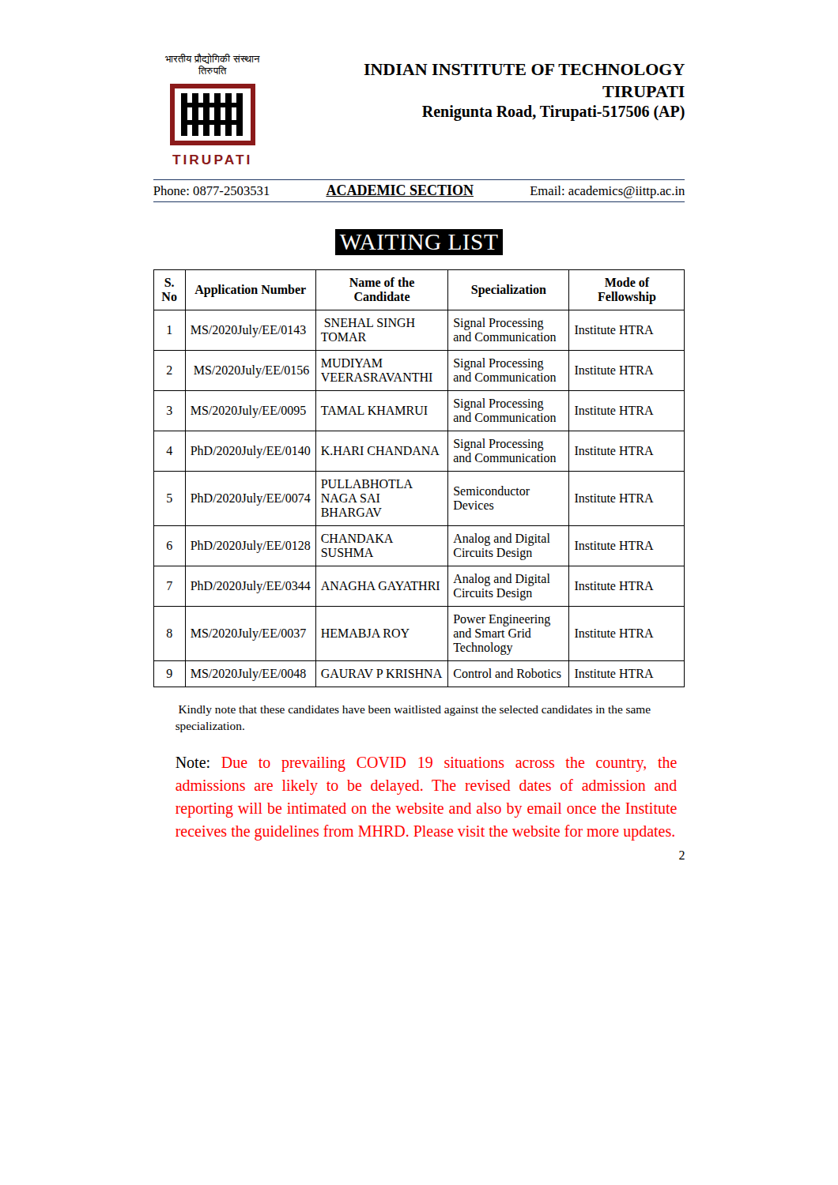भारतीय प्रौद्योगिकी संस्थान तिरुपति
TIRUPATI
INDIAN INSTITUTE OF TECHNOLOGY TIRUPATI
Renigunta Road, Tirupati-517506 (AP)
Phone: 0877-2503531
ACADEMIC SECTION
Email: academics@iittp.ac.in
WAITING LIST
| S. No | Application Number | Name of the Candidate | Specialization | Mode of Fellowship |
| --- | --- | --- | --- | --- |
| 1 | MS/2020July/EE/0143 | SNEHAL SINGH TOMAR | Signal Processing and Communication | Institute HTRA |
| 2 | MS/2020July/EE/0156 | MUDIYAM VEERASRAVANTHI | Signal Processing and Communication | Institute HTRA |
| 3 | MS/2020July/EE/0095 | TAMAL KHAMRUI | Signal Processing and Communication | Institute HTRA |
| 4 | PhD/2020July/EE/0140 | K.HARI CHANDANA | Signal Processing and Communication | Institute HTRA |
| 5 | PhD/2020July/EE/0074 | PULLABHOTLA NAGA SAI BHARGAV | Semiconductor Devices | Institute HTRA |
| 6 | PhD/2020July/EE/0128 | CHANDAKA SUSHMA | Analog and Digital Circuits Design | Institute HTRA |
| 7 | PhD/2020July/EE/0344 | ANAGHA GAYATHRI | Analog and Digital Circuits Design | Institute HTRA |
| 8 | MS/2020July/EE/0037 | HEMABJA ROY | Power Engineering and Smart Grid Technology | Institute HTRA |
| 9 | MS/2020July/EE/0048 | GAURAV P KRISHNA | Control and Robotics | Institute HTRA |
Kindly note that these candidates have been waitlisted against the selected candidates in the same specialization.
Note: Due to prevailing COVID 19 situations across the country, the admissions are likely to be delayed. The revised dates of admission and reporting will be intimated on the website and also by email once the Institute receives the guidelines from MHRD. Please visit the website for more updates.
2